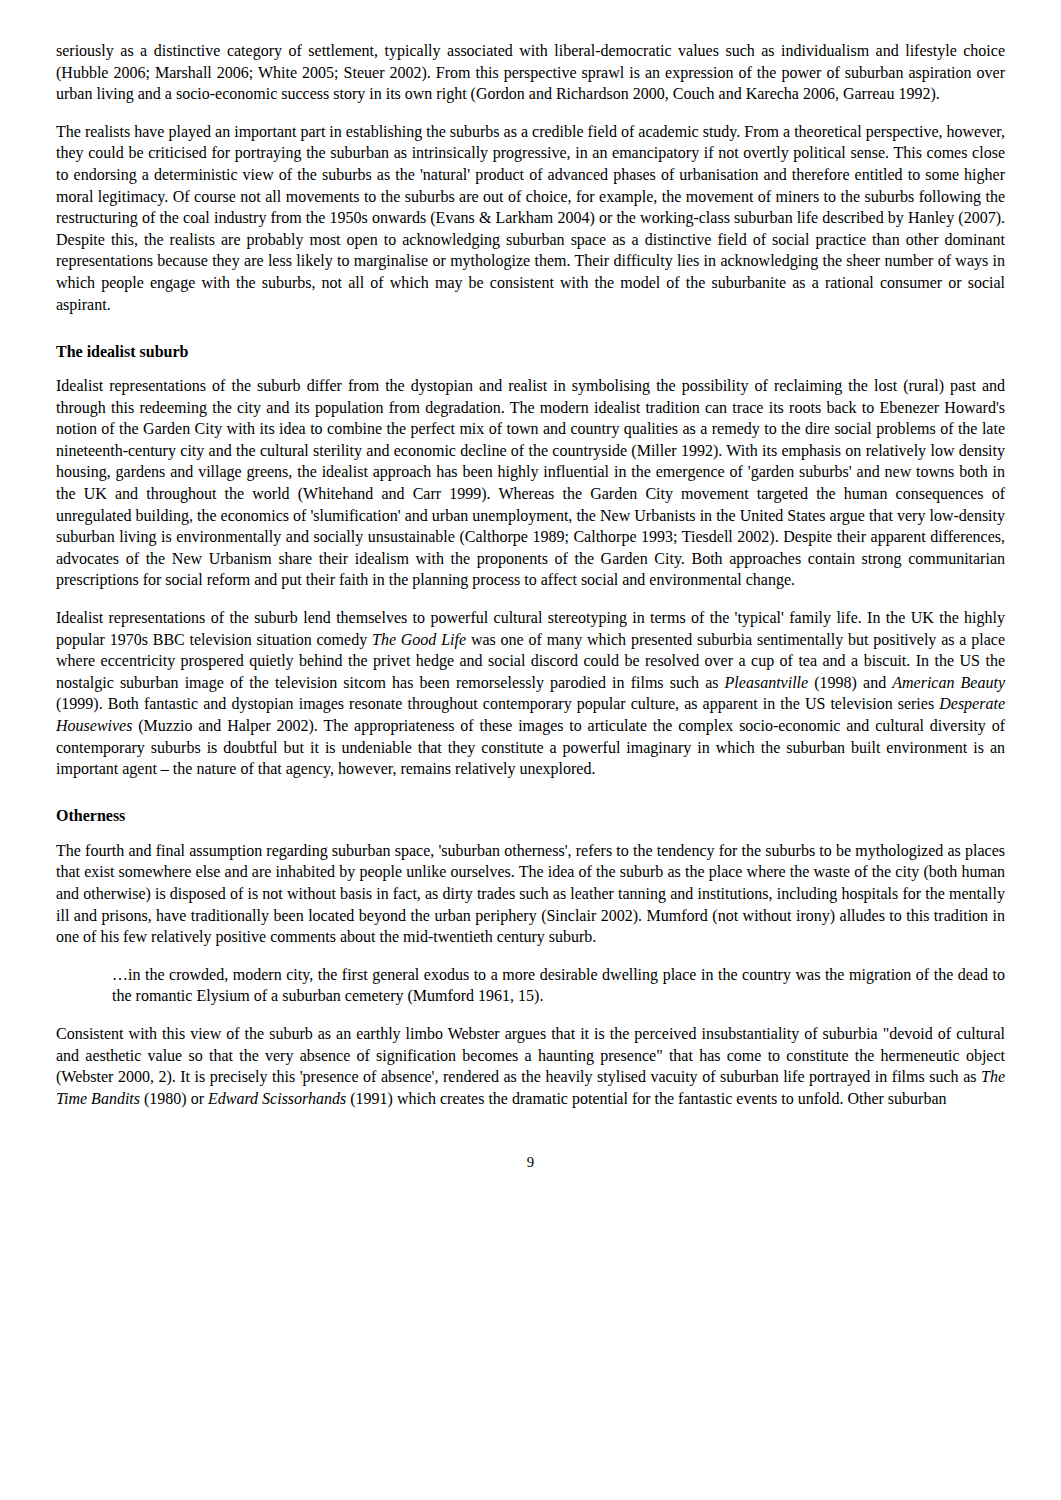seriously as a distinctive category of settlement, typically associated with liberal-democratic values such as individualism and lifestyle choice (Hubble 2006; Marshall 2006; White 2005; Steuer 2002). From this perspective sprawl is an expression of the power of suburban aspiration over urban living and a socio-economic success story in its own right (Gordon and Richardson 2000, Couch and Karecha 2006, Garreau 1992).
The realists have played an important part in establishing the suburbs as a credible field of academic study. From a theoretical perspective, however, they could be criticised for portraying the suburban as intrinsically progressive, in an emancipatory if not overtly political sense. This comes close to endorsing a deterministic view of the suburbs as the 'natural' product of advanced phases of urbanisation and therefore entitled to some higher moral legitimacy. Of course not all movements to the suburbs are out of choice, for example, the movement of miners to the suburbs following the restructuring of the coal industry from the 1950s onwards (Evans & Larkham 2004) or the working-class suburban life described by Hanley (2007). Despite this, the realists are probably most open to acknowledging suburban space as a distinctive field of social practice than other dominant representations because they are less likely to marginalise or mythologize them. Their difficulty lies in acknowledging the sheer number of ways in which people engage with the suburbs, not all of which may be consistent with the model of the suburbanite as a rational consumer or social aspirant.
The idealist suburb
Idealist representations of the suburb differ from the dystopian and realist in symbolising the possibility of reclaiming the lost (rural) past and through this redeeming the city and its population from degradation. The modern idealist tradition can trace its roots back to Ebenezer Howard's notion of the Garden City with its idea to combine the perfect mix of town and country qualities as a remedy to the dire social problems of the late nineteenth-century city and the cultural sterility and economic decline of the countryside (Miller 1992). With its emphasis on relatively low density housing, gardens and village greens, the idealist approach has been highly influential in the emergence of 'garden suburbs' and new towns both in the UK and throughout the world (Whitehand and Carr 1999). Whereas the Garden City movement targeted the human consequences of unregulated building, the economics of 'slumification' and urban unemployment, the New Urbanists in the United States argue that very low-density suburban living is environmentally and socially unsustainable (Calthorpe 1989; Calthorpe 1993; Tiesdell 2002). Despite their apparent differences, advocates of the New Urbanism share their idealism with the proponents of the Garden City. Both approaches contain strong communitarian prescriptions for social reform and put their faith in the planning process to affect social and environmental change.
Idealist representations of the suburb lend themselves to powerful cultural stereotyping in terms of the 'typical' family life. In the UK the highly popular 1970s BBC television situation comedy The Good Life was one of many which presented suburbia sentimentally but positively as a place where eccentricity prospered quietly behind the privet hedge and social discord could be resolved over a cup of tea and a biscuit. In the US the nostalgic suburban image of the television sitcom has been remorselessly parodied in films such as Pleasantville (1998) and American Beauty (1999). Both fantastic and dystopian images resonate throughout contemporary popular culture, as apparent in the US television series Desperate Housewives (Muzzio and Halper 2002). The appropriateness of these images to articulate the complex socio-economic and cultural diversity of contemporary suburbs is doubtful but it is undeniable that they constitute a powerful imaginary in which the suburban built environment is an important agent – the nature of that agency, however, remains relatively unexplored.
Otherness
The fourth and final assumption regarding suburban space, 'suburban otherness', refers to the tendency for the suburbs to be mythologized as places that exist somewhere else and are inhabited by people unlike ourselves. The idea of the suburb as the place where the waste of the city (both human and otherwise) is disposed of is not without basis in fact, as dirty trades such as leather tanning and institutions, including hospitals for the mentally ill and prisons, have traditionally been located beyond the urban periphery (Sinclair 2002). Mumford (not without irony) alludes to this tradition in one of his few relatively positive comments about the mid-twentieth century suburb.
…in the crowded, modern city, the first general exodus to a more desirable dwelling place in the country was the migration of the dead to the romantic Elysium of a suburban cemetery (Mumford 1961, 15).
Consistent with this view of the suburb as an earthly limbo Webster argues that it is the perceived insubstantiality of suburbia "devoid of cultural and aesthetic value so that the very absence of signification becomes a haunting presence" that has come to constitute the hermeneutic object (Webster 2000, 2). It is precisely this 'presence of absence', rendered as the heavily stylised vacuity of suburban life portrayed in films such as The Time Bandits (1980) or Edward Scissorhands (1991) which creates the dramatic potential for the fantastic events to unfold. Other suburban
9